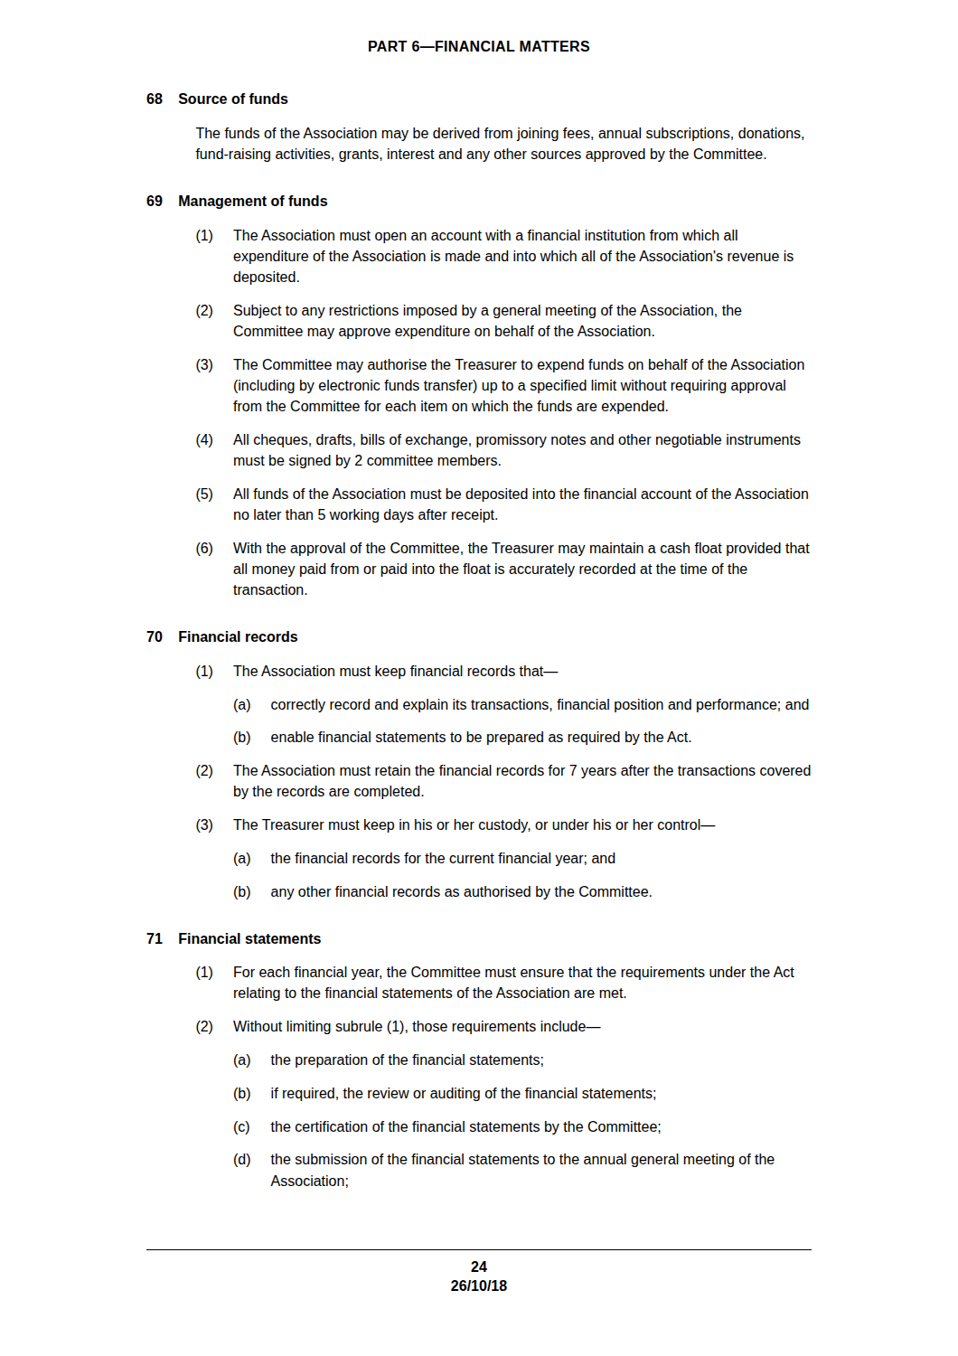PART 6—FINANCIAL MATTERS
68 Source of funds
The funds of the Association may be derived from joining fees, annual subscriptions, donations, fund-raising activities, grants, interest and any other sources approved by the Committee.
69 Management of funds
(1) The Association must open an account with a financial institution from which all expenditure of the Association is made and into which all of the Association's revenue is deposited.
(2) Subject to any restrictions imposed by a general meeting of the Association, the Committee may approve expenditure on behalf of the Association.
(3) The Committee may authorise the Treasurer to expend funds on behalf of the Association (including by electronic funds transfer) up to a specified limit without requiring approval from the Committee for each item on which the funds are expended.
(4) All cheques, drafts, bills of exchange, promissory notes and other negotiable instruments must be signed by 2 committee members.
(5) All funds of the Association must be deposited into the financial account of the Association no later than 5 working days after receipt.
(6) With the approval of the Committee, the Treasurer may maintain a cash float provided that all money paid from or paid into the float is accurately recorded at the time of the transaction.
70 Financial records
(1) The Association must keep financial records that—
(a) correctly record and explain its transactions, financial position and performance; and
(b) enable financial statements to be prepared as required by the Act.
(2) The Association must retain the financial records for 7 years after the transactions covered by the records are completed.
(3) The Treasurer must keep in his or her custody, or under his or her control—
(a) the financial records for the current financial year; and
(b) any other financial records as authorised by the Committee.
71 Financial statements
(1) For each financial year, the Committee must ensure that the requirements under the Act relating to the financial statements of the Association are met.
(2) Without limiting subrule (1), those requirements include—
(a) the preparation of the financial statements;
(b) if required, the review or auditing of the financial statements;
(c) the certification of the financial statements by the Committee;
(d) the submission of the financial statements to the annual general meeting of the Association;
24
26/10/18